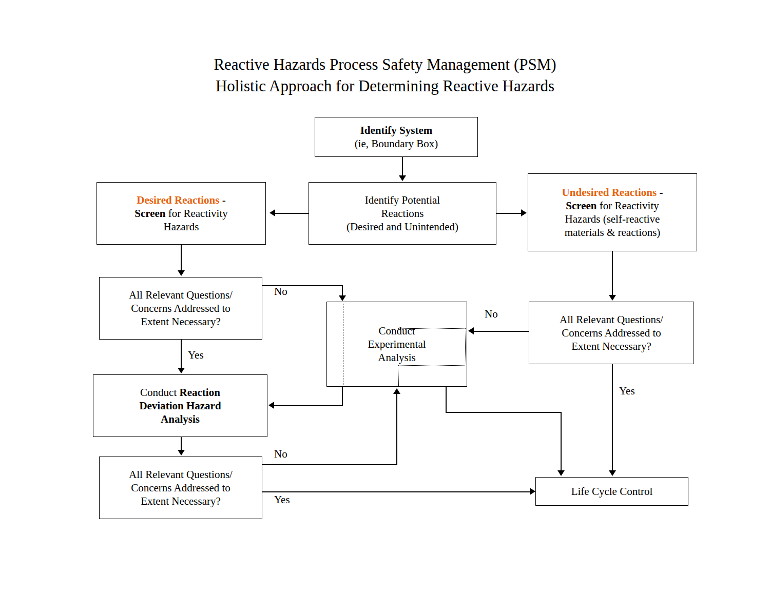Reactive Hazards Process Safety Management (PSM)
Holistic Approach for Determining Reactive Hazards
Identify System
(ie, Boundary Box)
Identify Potential
Reactions
(Desired and Unintended)
Desired Reactions -
Screen for Reactivity
Hazards
Undesired Reactions -
Screen for Reactivity
Hazards (self-reactive
materials & reactions)
All Relevant Questions/
Concerns Addressed to
Extent Necessary?
Conduct
Experimental
Analysis
All Relevant Questions/
Concerns Addressed to
Extent Necessary?
Conduct Reaction
Deviation Hazard
Analysis
All Relevant Questions/
Concerns Addressed to
Extent Necessary?
Life Cycle Control
No
Yes
No
Yes
No
Yes